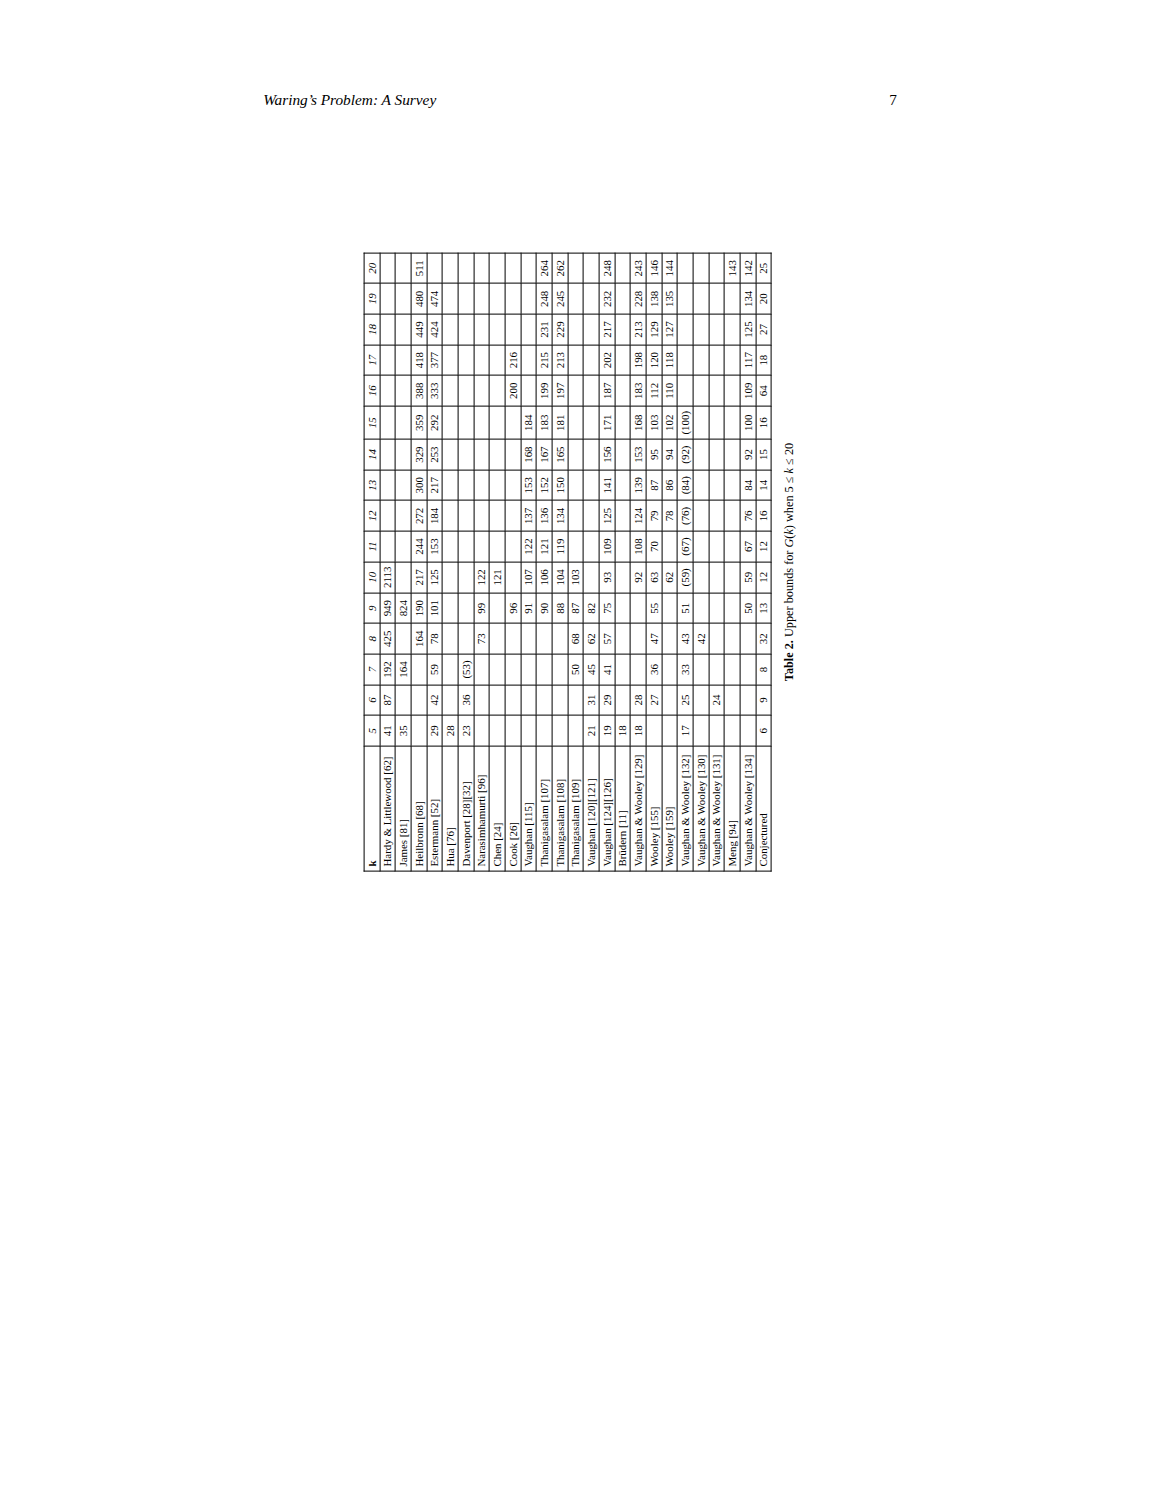Waring’s Problem: A Survey 7
| k | 5 | 6 | 7 | 8 | 9 | 10 | 11 | 12 | 13 | 14 | 15 | 16 | 17 | 18 | 19 | 20 |
| --- | --- | --- | --- | --- | --- | --- | --- | --- | --- | --- | --- | --- | --- | --- | --- | --- |
| Hardy & Littlewood [62] | 41 | 87 | 192 | 425 | 949 | 2113 | | | | | | | | | | |
| James [81] | 35 | | 164 | | 824 | | | | | | | | | | | |
| Heilbronn [68] | | | | 164 | 190 | 217 | 244 | 272 | 300 | 329 | 359 | 388 | 418 | 449 | 480 | 511 |
| Estermann [52] | 29 | 42 | 59 | 78 | 101 | 125 | 153 | 184 | 217 | 253 | 292 | 333 | 377 | 424 | 474 | |
| Hua [76] | 28 | | | | | | | | | | | | | | | |
| Davenport [28][32] | 23 | 36 | (53) | | | | | | | | | | | | | |
| Narasimhamurti [96] | | | | 73 | 99 | 122 | | | | | | | | | | |
| Chen [24] | | | | | | 121 | | | | | | | | | | |
| Cook [26] | | | | | 96 | | | | | | | 200 | 216 | | | |
| Vaughan [115] | | | | | 91 | 107 | 122 | 137 | 153 | 168 | 184 | | | | | |
| Thanigasalam [107] | | | | | 90 | 106 | 121 | 136 | 152 | 167 | 183 | 199 | 215 | 231 | 248 | 264 |
| Thanigasalam [108] | | | | | 88 | 104 | 119 | 134 | 150 | 165 | 181 | 197 | 213 | 229 | 245 | 262 |
| Thanigasalam [109] | | | 50 | 68 | 87 | 103 | | | | | | | | | | |
| Vaughan [120][121] | 21 | 31 | 45 | 62 | 82 | | | | | | | | | | | |
| Vaughan [124][126] | 19 | 29 | 41 | 57 | 75 | 93 | 109 | 125 | 141 | 156 | 171 | 187 | 202 | 217 | 232 | 248 |
| Brüdern [11] | 18 | | | | | | | | | | | | | | | |
| Vaughan & Wooley [129] | 18 | 28 | | | | 92 | 108 | 124 | 139 | 153 | 168 | 183 | 198 | 213 | 228 | 243 |
| Wooley [155] | | 27 | 36 | 47 | 55 | 63 | 70 | 79 | 87 | 95 | 103 | 112 | 120 | 129 | 138 | 146 |
| Wooley [159] | | | | | | 62 | | 78 | 86 | 94 | 102 | 110 | 118 | 127 | 135 | 144 |
| Vaughan & Wooley [132] | 17 | 25 | 33 | 43 | 51 | (59) | (67) | (76) | (84) | (92) | (100) | | | | | |
| Vaughan & Wooley [130] | | | | 42 | | | | | | | | | | | | |
| Vaughan & Wooley [131] | | 24 | | | | | | | | | | | | | | |
| Meng [94] | | | | | | | | | | | | | | | | 143 |
| Vaughan & Wooley [134] | | | | | 50 | 59 | 67 | 76 | 84 | 92 | 100 | 109 | 117 | 125 | 134 | 142 |
| Conjectured | 6 | 9 | 8 | 32 | 13 | 12 | 12 | 16 | 14 | 15 | 16 | 64 | 18 | 27 | 20 | 25 |
Table 2. Upper bounds for G(k) when 5 ≤ k ≤ 20